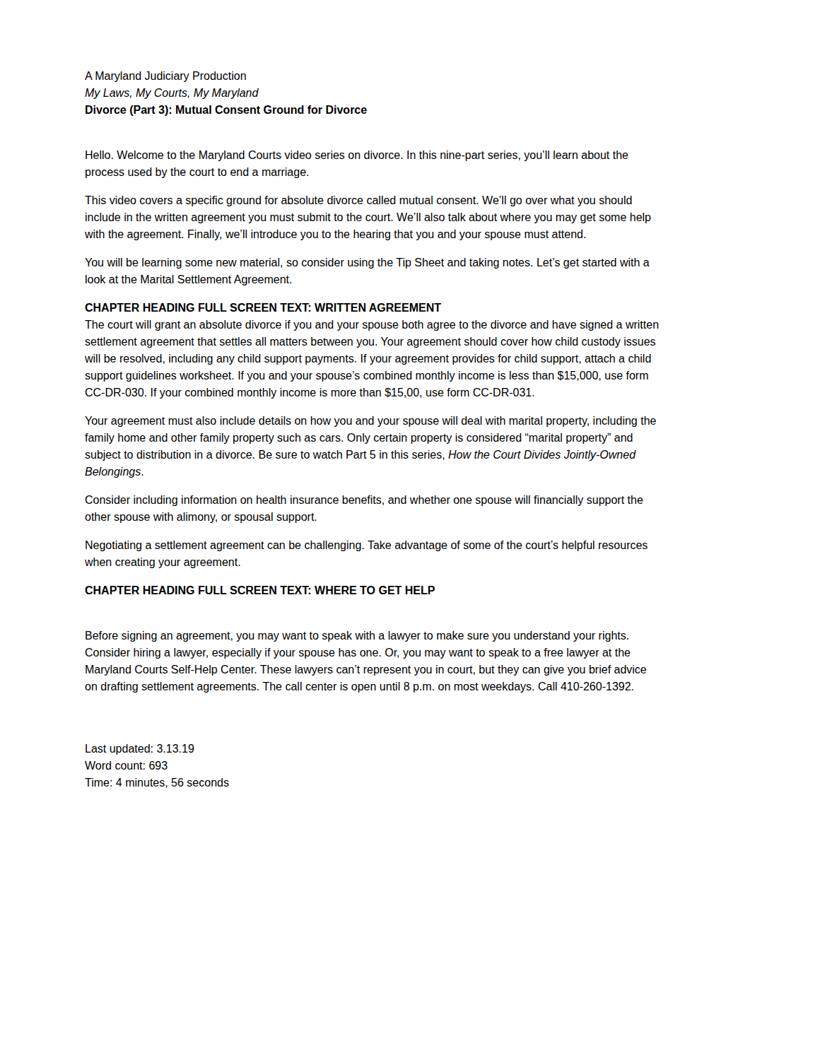A Maryland Judiciary Production
My Laws, My Courts, My Maryland
Divorce (Part 3): Mutual Consent Ground for Divorce
Hello. Welcome to the Maryland Courts video series on divorce. In this nine-part series, you’ll learn about the process used by the court to end a marriage.
This video covers a specific ground for absolute divorce called mutual consent. We’ll go over what you should include in the written agreement you must submit to the court. We’ll also talk about where you may get some help with the agreement. Finally, we’ll introduce you to the hearing that you and your spouse must attend.
You will be learning some new material, so consider using the Tip Sheet and taking notes. Let’s get started with a look at the Marital Settlement Agreement.
CHAPTER HEADING FULL SCREEN TEXT: WRITTEN AGREEMENT
The court will grant an absolute divorce if you and your spouse both agree to the divorce and have signed a written settlement agreement that settles all matters between you. Your agreement should cover how child custody issues will be resolved, including any child support payments. If your agreement provides for child support, attach a child support guidelines worksheet. If you and your spouse’s combined monthly income is less than $15,000, use form CC-DR-030. If your combined monthly income is more than $15,00, use form CC-DR-031.
Your agreement must also include details on how you and your spouse will deal with marital property, including the family home and other family property such as cars. Only certain property is considered “marital property” and subject to distribution in a divorce. Be sure to watch Part 5 in this series, How the Court Divides Jointly-Owned Belongings.
Consider including information on health insurance benefits, and whether one spouse will financially support the other spouse with alimony, or spousal support.
Negotiating a settlement agreement can be challenging. Take advantage of some of the court’s helpful resources when creating your agreement.
CHAPTER HEADING FULL SCREEN TEXT: WHERE TO GET HELP
Before signing an agreement, you may want to speak with a lawyer to make sure you understand your rights. Consider hiring a lawyer, especially if your spouse has one. Or, you may want to speak to a free lawyer at the Maryland Courts Self-Help Center. These lawyers can’t represent you in court, but they can give you brief advice on drafting settlement agreements. The call center is open until 8 p.m. on most weekdays. Call 410-260-1392.
Last updated: 3.13.19
Word count: 693
Time: 4 minutes, 56 seconds